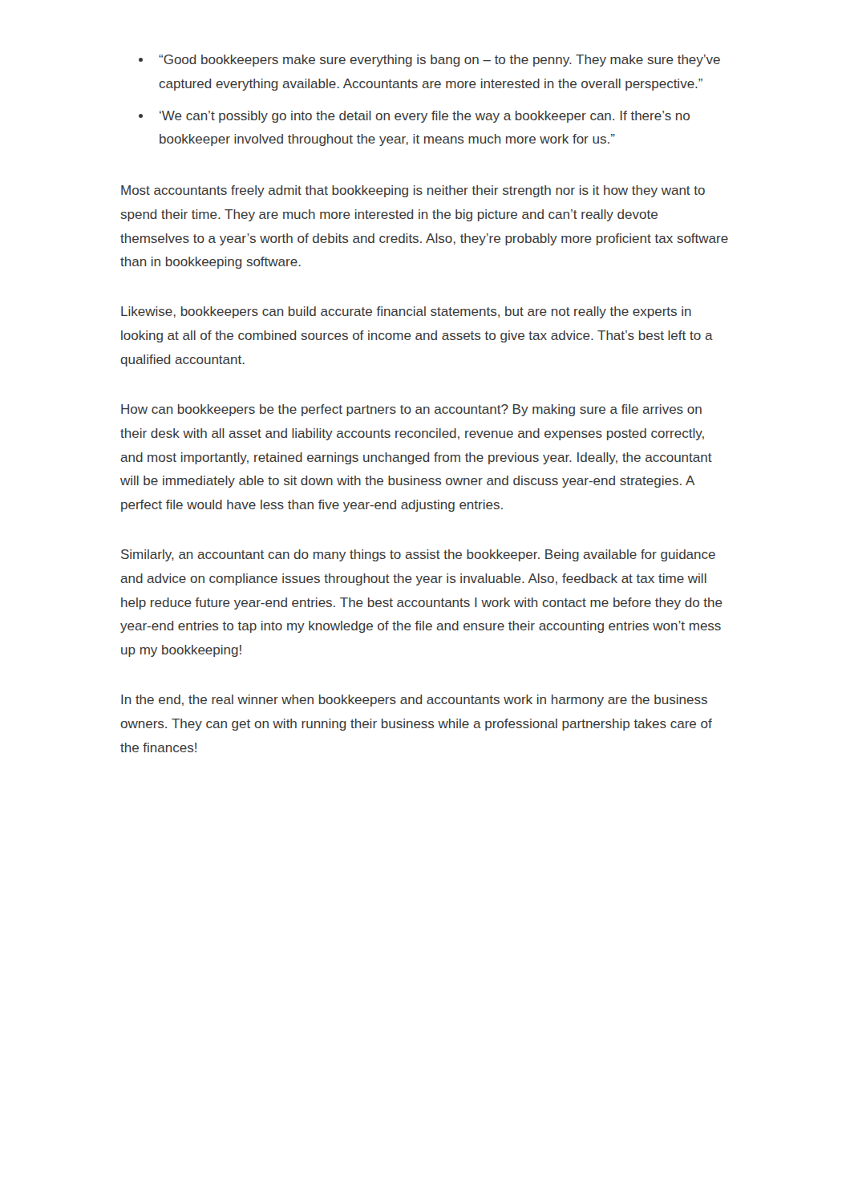“Good bookkeepers make sure everything is bang on – to the penny. They make sure they’ve captured everything available. Accountants are more interested in the overall perspective.”
‘We can’t possibly go into the detail on every file the way a bookkeeper can. If there’s no bookkeeper involved throughout the year, it means much more work for us.”
Most accountants freely admit that bookkeeping is neither their strength nor is it how they want to spend their time. They are much more interested in the big picture and can’t really devote themselves to a year’s worth of debits and credits. Also, they’re probably more proficient tax software than in bookkeeping software.
Likewise, bookkeepers can build accurate financial statements, but are not really the experts in looking at all of the combined sources of income and assets to give tax advice. That’s best left to a qualified accountant.
How can bookkeepers be the perfect partners to an accountant? By making sure a file arrives on their desk with all asset and liability accounts reconciled, revenue and expenses posted correctly, and most importantly, retained earnings unchanged from the previous year. Ideally, the accountant will be immediately able to sit down with the business owner and discuss year-end strategies. A perfect file would have less than five year-end adjusting entries.
Similarly, an accountant can do many things to assist the bookkeeper. Being available for guidance and advice on compliance issues throughout the year is invaluable. Also, feedback at tax time will help reduce future year-end entries. The best accountants I work with contact me before they do the year-end entries to tap into my knowledge of the file and ensure their accounting entries won’t mess up my bookkeeping!
In the end, the real winner when bookkeepers and accountants work in harmony are the business owners. They can get on with running their business while a professional partnership takes care of the finances!